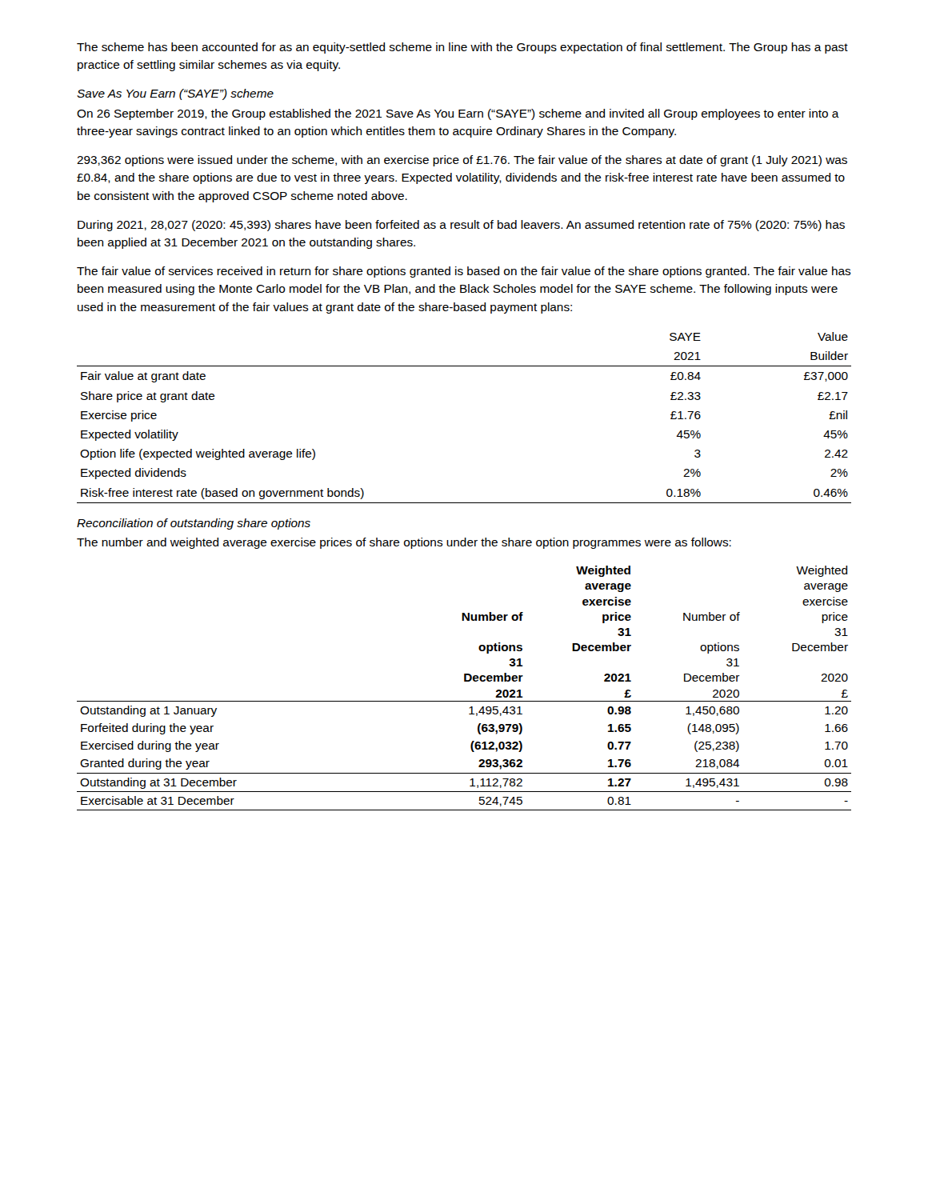The scheme has been accounted for as an equity-settled scheme in line with the Groups expectation of final settlement. The Group has a past practice of settling similar schemes as via equity.
Save As You Earn (“SAYE”) scheme
On 26 September 2019, the Group established the 2021 Save As You Earn (“SAYE”) scheme and invited all Group employees to enter into a three-year savings contract linked to an option which entitles them to acquire Ordinary Shares in the Company.
293,362 options were issued under the scheme, with an exercise price of £1.76. The fair value of the shares at date of grant (1 July 2021) was £0.84, and the share options are due to vest in three years. Expected volatility, dividends and the risk-free interest rate have been assumed to be consistent with the approved CSOP scheme noted above.
During 2021, 28,027 (2020: 45,393) shares have been forfeited as a result of bad leavers. An assumed retention rate of 75% (2020: 75%) has been applied at 31 December 2021 on the outstanding shares.
The fair value of services received in return for share options granted is based on the fair value of the share options granted. The fair value has been measured using the Monte Carlo model for the VB Plan, and the Black Scholes model for the SAYE scheme. The following inputs were used in the measurement of the fair values at grant date of the share-based payment plans:
| | SAYE | Value |
| | 2021 | Builder |
| Fair value at grant date | £0.84 | £37,000 |
| Share price at grant date | £2.33 | £2.17 |
| Exercise price | £1.76 | £nil |
| Expected volatility | 45% | 45% |
| Option life (expected weighted average life) | 3 | 2.42 |
| Expected dividends | 2% | 2% |
| Risk-free interest rate (based on government bonds) | 0.18% | 0.46% |
Reconciliation of outstanding share options
The number and weighted average exercise prices of share options under the share option programmes were as follows:
| | | Weighted | | Weighted |
| | | average | | average |
| | | exercise | | exercise |
| | Number of | price | Number of | price |
| | | 31 | | 31 |
| | options | December | options | December |
| | 31 | | 31 | |
| | December | 2021 | December | 2020 |
| | 2021 | £ | 2020 | £ |
| Outstanding at 1 January | 1,495,431 | 0.98 | 1,450,680 | 1.20 |
| Forfeited during the year | (63,979) | 1.65 | (148,095) | 1.66 |
| Exercised during the year | (612,032) | 0.77 | (25,238) | 1.70 |
| Granted during the year | 293,362 | 1.76 | 218,084 | 0.01 |
| Outstanding at 31 December | 1,112,782 | 1.27 | 1,495,431 | 0.98 |
| Exercisable at 31 December | 524,745 | 0.81 | - | - |